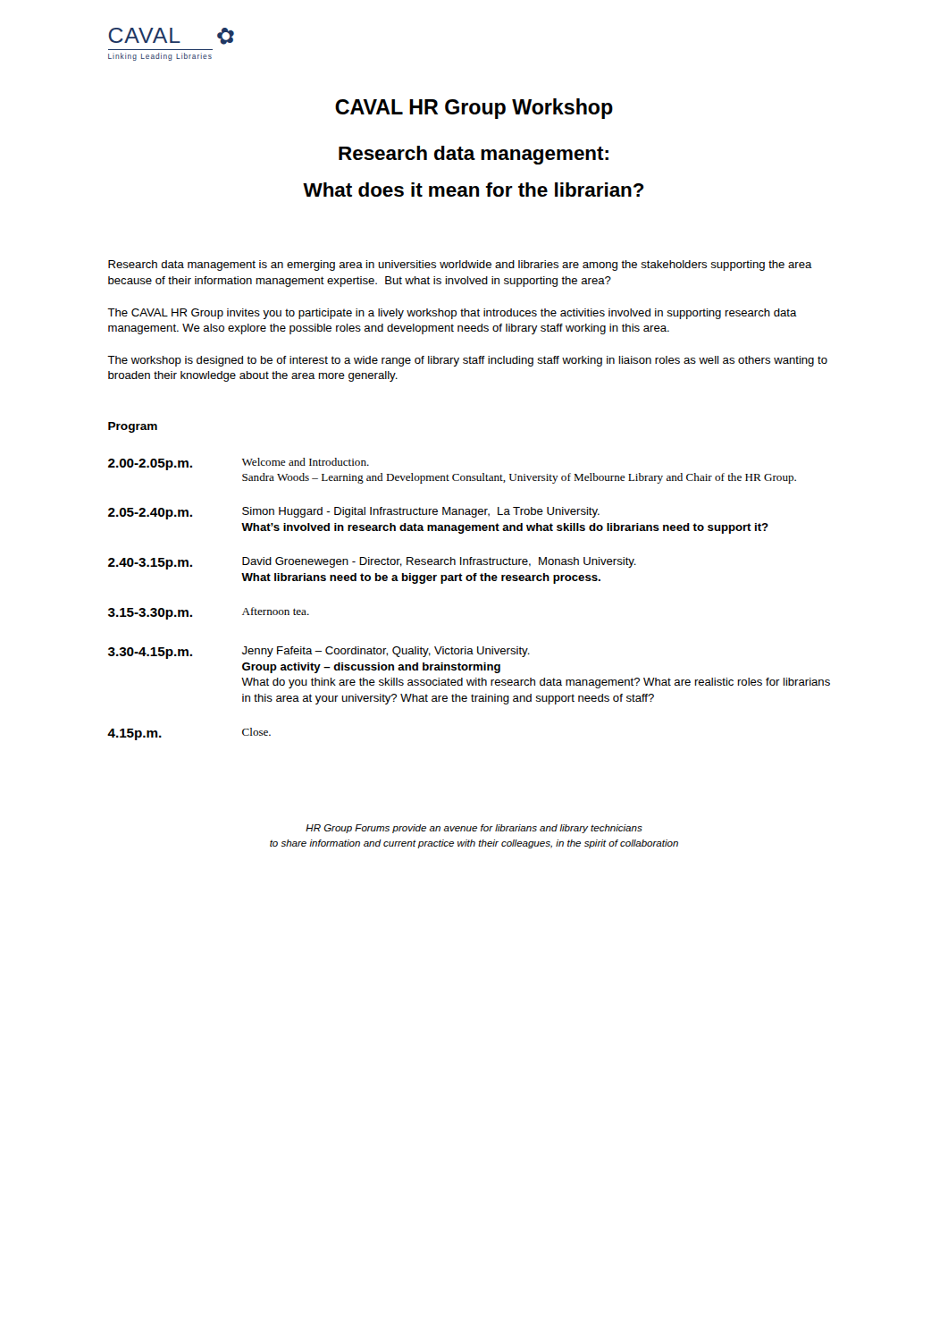CAVAL Linking Leading Libraries ✿
CAVAL HR Group Workshop
Research data management:
What does it mean for the librarian?
Research data management is an emerging area in universities worldwide and libraries are among the stakeholders supporting the area because of their information management expertise. But what is involved in supporting the area?
The CAVAL HR Group invites you to participate in a lively workshop that introduces the activities involved in supporting research data management. We also explore the possible roles and development needs of library staff working in this area.
The workshop is designed to be of interest to a wide range of library staff including staff working in liaison roles as well as others wanting to broaden their knowledge about the area more generally.
Program
| 2.00-2.05p.m. | Welcome and Introduction. Sandra Woods – Learning and Development Consultant, University of Melbourne Library and Chair of the HR Group. |
| 2.05-2.40p.m. | Simon Huggard - Digital Infrastructure Manager, La Trobe University. What’s involved in research data management and what skills do librarians need to support it? |
| 2.40-3.15p.m. | David Groenewegen - Director, Research Infrastructure, Monash University. What librarians need to be a bigger part of the research process. |
| 3.15-3.30p.m. | Afternoon tea. |
| 3.30-4.15p.m. | Jenny Fafeita – Coordinator, Quality, Victoria University. Group activity – discussion and brainstorming What do you think are the skills associated with research data management? What are realistic roles for librarians in this area at your university? What are the training and support needs of staff? |
| 4.15p.m. | Close. |
HR Group Forums provide an avenue for librarians and library technicians
to share information and current practice with their colleagues, in the spirit of collaboration